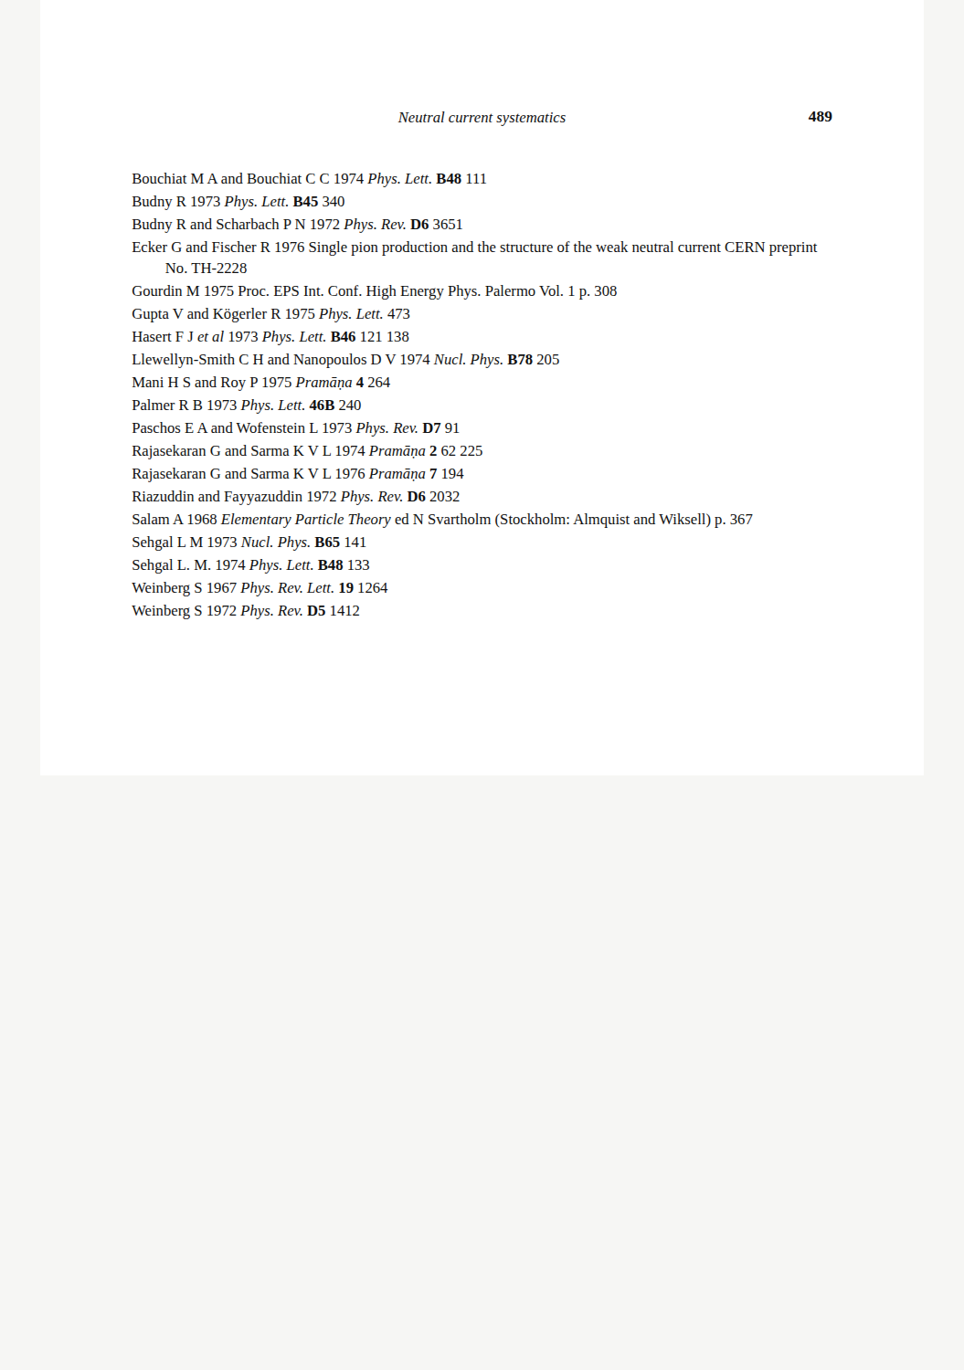Neutral current systematics 489
Bouchiat M A and Bouchiat C C 1974 Phys. Lett. B48 111
Budny R 1973 Phys. Lett. B45 340
Budny R and Scharbach P N 1972 Phys. Rev. D6 3651
Ecker G and Fischer R 1976 Single pion production and the structure of the weak neutral current CERN preprint No. TH-2228
Gourdin M 1975 Proc. EPS Int. Conf. High Energy Phys. Palermo Vol. 1 p. 308
Gupta V and Kögerler R 1975 Phys. Lett. 473
Hasert F J et al 1973 Phys. Lett. B46 121 138
Llewellyn-Smith C H and Nanopoulos D V 1974 Nucl. Phys. B78 205
Mani H S and Roy P 1975 Pramāṇa 4 264
Palmer R B 1973 Phys. Lett. 46B 240
Paschos E A and Wofenstein L 1973 Phys. Rev. D7 91
Rajasekaran G and Sarma K V L 1974 Pramāṇa 2 62 225
Rajasekaran G and Sarma K V L 1976 Pramāṇa 7 194
Riazuddin and Fayyazuddin 1972 Phys. Rev. D6 2032
Salam A 1968 Elementary Particle Theory ed N Svartholm (Stockholm: Almquist and Wiksell) p. 367
Sehgal L M 1973 Nucl. Phys. B65 141
Sehgal L. M. 1974 Phys. Lett. B48 133
Weinberg S 1967 Phys. Rev. Lett. 19 1264
Weinberg S 1972 Phys. Rev. D5 1412